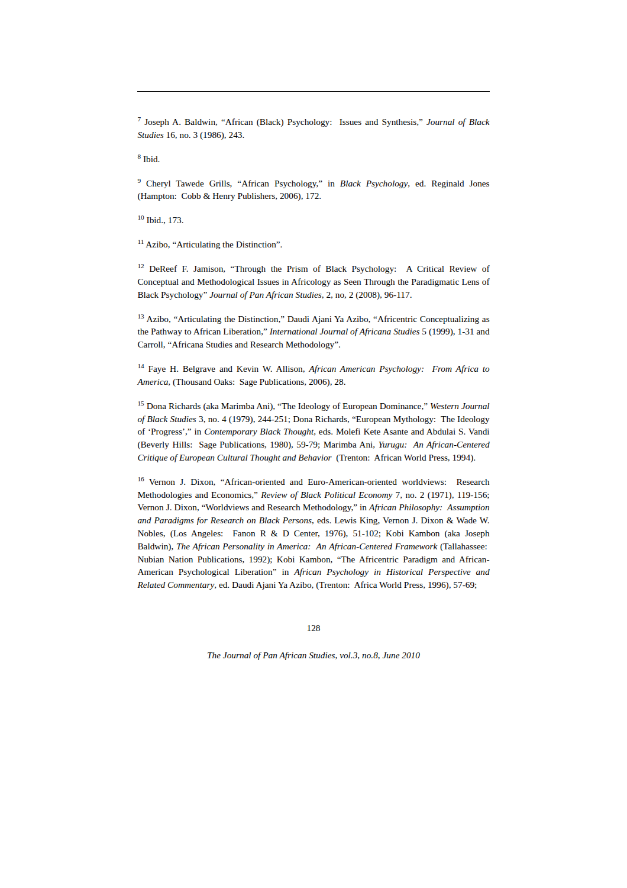7 Joseph A. Baldwin, “African (Black) Psychology: Issues and Synthesis,” Journal of Black Studies 16, no. 3 (1986), 243.
8 Ibid.
9 Cheryl Tawede Grills, “African Psychology,” in Black Psychology, ed. Reginald Jones (Hampton: Cobb & Henry Publishers, 2006), 172.
10 Ibid., 173.
11 Azibo, “Articulating the Distinction”.
12 DeReef F. Jamison, “Through the Prism of Black Psychology: A Critical Review of Conceptual and Methodological Issues in Africology as Seen Through the Paradigmatic Lens of Black Psychology” Journal of Pan African Studies, 2, no, 2 (2008), 96-117.
13 Azibo, “Articulating the Distinction,” Daudi Ajani Ya Azibo, “Africentric Conceptualizing as the Pathway to African Liberation,” International Journal of Africana Studies 5 (1999), 1-31 and Carroll, “Africana Studies and Research Methodology”.
14 Faye H. Belgrave and Kevin W. Allison, African American Psychology: From Africa to America, (Thousand Oaks: Sage Publications, 2006), 28.
15 Dona Richards (aka Marimba Ani), “The Ideology of European Dominance,” Western Journal of Black Studies 3, no. 4 (1979), 244-251; Dona Richards, “European Mythology: The Ideology of ‘Progress’,” in Contemporary Black Thought, eds. Molefi Kete Asante and Abdulai S. Vandi (Beverly Hills: Sage Publications, 1980), 59-79; Marimba Ani, Yurugu: An African-Centered Critique of European Cultural Thought and Behavior (Trenton: African World Press, 1994).
16 Vernon J. Dixon, “African-oriented and Euro-American-oriented worldviews: Research Methodologies and Economics,” Review of Black Political Economy 7, no. 2 (1971), 119-156; Vernon J. Dixon, “Worldviews and Research Methodology,” in African Philosophy: Assumption and Paradigms for Research on Black Persons, eds. Lewis King, Vernon J. Dixon & Wade W. Nobles, (Los Angeles: Fanon R & D Center, 1976), 51-102; Kobi Kambon (aka Joseph Baldwin), The African Personality in America: An African-Centered Framework (Tallahassee: Nubian Nation Publications, 1992); Kobi Kambon, “The Africentric Paradigm and African-American Psychological Liberation” in African Psychology in Historical Perspective and Related Commentary, ed. Daudi Ajani Ya Azibo, (Trenton: Africa World Press, 1996), 57-69;
128
The Journal of Pan African Studies, vol.3, no.8, June 2010